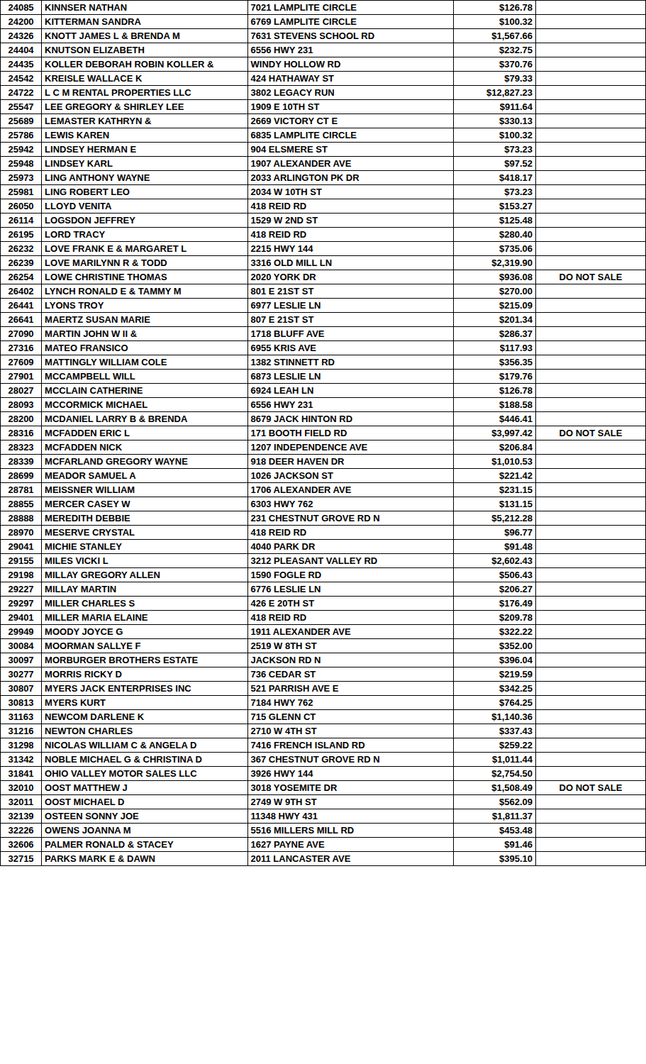| 24085 | KINNSER NATHAN | 7021 LAMPLITE CIRCLE | $126.78 | |
| 24200 | KITTERMAN SANDRA | 6769 LAMPLITE CIRCLE | $100.32 | |
| 24326 | KNOTT JAMES L & BRENDA M | 7631 STEVENS SCHOOL RD | $1,567.66 | |
| 24404 | KNUTSON ELIZABETH | 6556 HWY 231 | $232.75 | |
| 24435 | KOLLER DEBORAH ROBIN KOLLER & | WINDY HOLLOW RD | $370.76 | |
| 24542 | KREISLE WALLACE K | 424 HATHAWAY ST | $79.33 | |
| 24722 | L C M RENTAL PROPERTIES LLC | 3802 LEGACY RUN | $12,827.23 | |
| 25547 | LEE GREGORY & SHIRLEY LEE | 1909 E 10TH ST | $911.64 | |
| 25689 | LEMASTER KATHRYN & | 2669 VICTORY CT E | $330.13 | |
| 25786 | LEWIS KAREN | 6835 LAMPLITE CIRCLE | $100.32 | |
| 25942 | LINDSEY HERMAN E | 904 ELSMERE ST | $73.23 | |
| 25948 | LINDSEY KARL | 1907 ALEXANDER AVE | $97.52 | |
| 25973 | LING ANTHONY WAYNE | 2033 ARLINGTON PK DR | $418.17 | |
| 25981 | LING ROBERT LEO | 2034 W 10TH ST | $73.23 | |
| 26050 | LLOYD VENITA | 418 REID RD | $153.27 | |
| 26114 | LOGSDON JEFFREY | 1529 W 2ND ST | $125.48 | |
| 26195 | LORD TRACY | 418 REID RD | $280.40 | |
| 26232 | LOVE FRANK E & MARGARET L | 2215 HWY 144 | $735.06 | |
| 26239 | LOVE MARILYNN R & TODD | 3316 OLD MILL LN | $2,319.90 | |
| 26254 | LOWE CHRISTINE THOMAS | 2020 YORK DR | $936.08 | DO NOT SALE |
| 26402 | LYNCH RONALD E & TAMMY M | 801 E 21ST ST | $270.00 | |
| 26441 | LYONS TROY | 6977 LESLIE LN | $215.09 | |
| 26641 | MAERTZ SUSAN MARIE | 807 E 21ST ST | $201.34 | |
| 27090 | MARTIN JOHN W II & | 1718 BLUFF AVE | $286.37 | |
| 27316 | MATEO FRANSICO | 6955 KRIS AVE | $117.93 | |
| 27609 | MATTINGLY WILLIAM COLE | 1382 STINNETT RD | $356.35 | |
| 27901 | MCCAMPBELL WILL | 6873 LESLIE LN | $179.76 | |
| 28027 | MCCLAIN CATHERINE | 6924 LEAH LN | $126.78 | |
| 28093 | MCCORMICK MICHAEL | 6556 HWY 231 | $188.58 | |
| 28200 | MCDANIEL LARRY B & BRENDA | 8679 JACK HINTON RD | $446.41 | |
| 28316 | MCFADDEN ERIC L | 171 BOOTH FIELD RD | $3,997.42 | DO NOT SALE |
| 28323 | MCFADDEN NICK | 1207 INDEPENDENCE AVE | $206.84 | |
| 28339 | MCFARLAND GREGORY WAYNE | 918 DEER HAVEN DR | $1,010.53 | |
| 28699 | MEADOR SAMUEL A | 1026 JACKSON ST | $221.42 | |
| 28781 | MEISSNER WILLIAM | 1706 ALEXANDER AVE | $231.15 | |
| 28855 | MERCER CASEY W | 6303 HWY 762 | $131.15 | |
| 28888 | MEREDITH DEBBIE | 231 CHESTNUT GROVE RD N | $5,212.28 | |
| 28970 | MESERVE CRYSTAL | 418 REID RD | $96.77 | |
| 29041 | MICHIE STANLEY | 4040 PARK DR | $91.48 | |
| 29155 | MILES VICKI L | 3212 PLEASANT VALLEY RD | $2,602.43 | |
| 29198 | MILLAY GREGORY ALLEN | 1590 FOGLE RD | $506.43 | |
| 29227 | MILLAY MARTIN | 6776 LESLIE LN | $206.27 | |
| 29297 | MILLER CHARLES S | 426 E 20TH ST | $176.49 | |
| 29401 | MILLER MARIA ELAINE | 418 REID RD | $209.78 | |
| 29949 | MOODY JOYCE G | 1911 ALEXANDER AVE | $322.22 | |
| 30084 | MOORMAN SALLYE F | 2519 W 8TH ST | $352.00 | |
| 30097 | MORBURGER BROTHERS ESTATE | JACKSON RD N | $396.04 | |
| 30277 | MORRIS RICKY D | 736 CEDAR ST | $219.59 | |
| 30807 | MYERS JACK ENTERPRISES INC | 521 PARRISH AVE E | $342.25 | |
| 30813 | MYERS KURT | 7184 HWY 762 | $764.25 | |
| 31163 | NEWCOM DARLENE K | 715 GLENN CT | $1,140.36 | |
| 31216 | NEWTON CHARLES | 2710 W 4TH ST | $337.43 | |
| 31298 | NICOLAS WILLIAM C & ANGELA D | 7416 FRENCH ISLAND RD | $259.22 | |
| 31342 | NOBLE MICHAEL G & CHRISTINA D | 367 CHESTNUT GROVE RD N | $1,011.44 | |
| 31841 | OHIO VALLEY MOTOR SALES LLC | 3926 HWY 144 | $2,754.50 | |
| 32010 | OOST MATTHEW J | 3018 YOSEMITE DR | $1,508.49 | DO NOT SALE |
| 32011 | OOST MICHAEL D | 2749 W 9TH ST | $562.09 | |
| 32139 | OSTEEN SONNY JOE | 11348 HWY 431 | $1,811.37 | |
| 32226 | OWENS JOANNA M | 5516 MILLERS MILL RD | $453.48 | |
| 32606 | PALMER RONALD & STACEY | 1627 PAYNE AVE | $91.46 | |
| 32715 | PARKS MARK E & DAWN | 2011 LANCASTER AVE | $395.10 | |